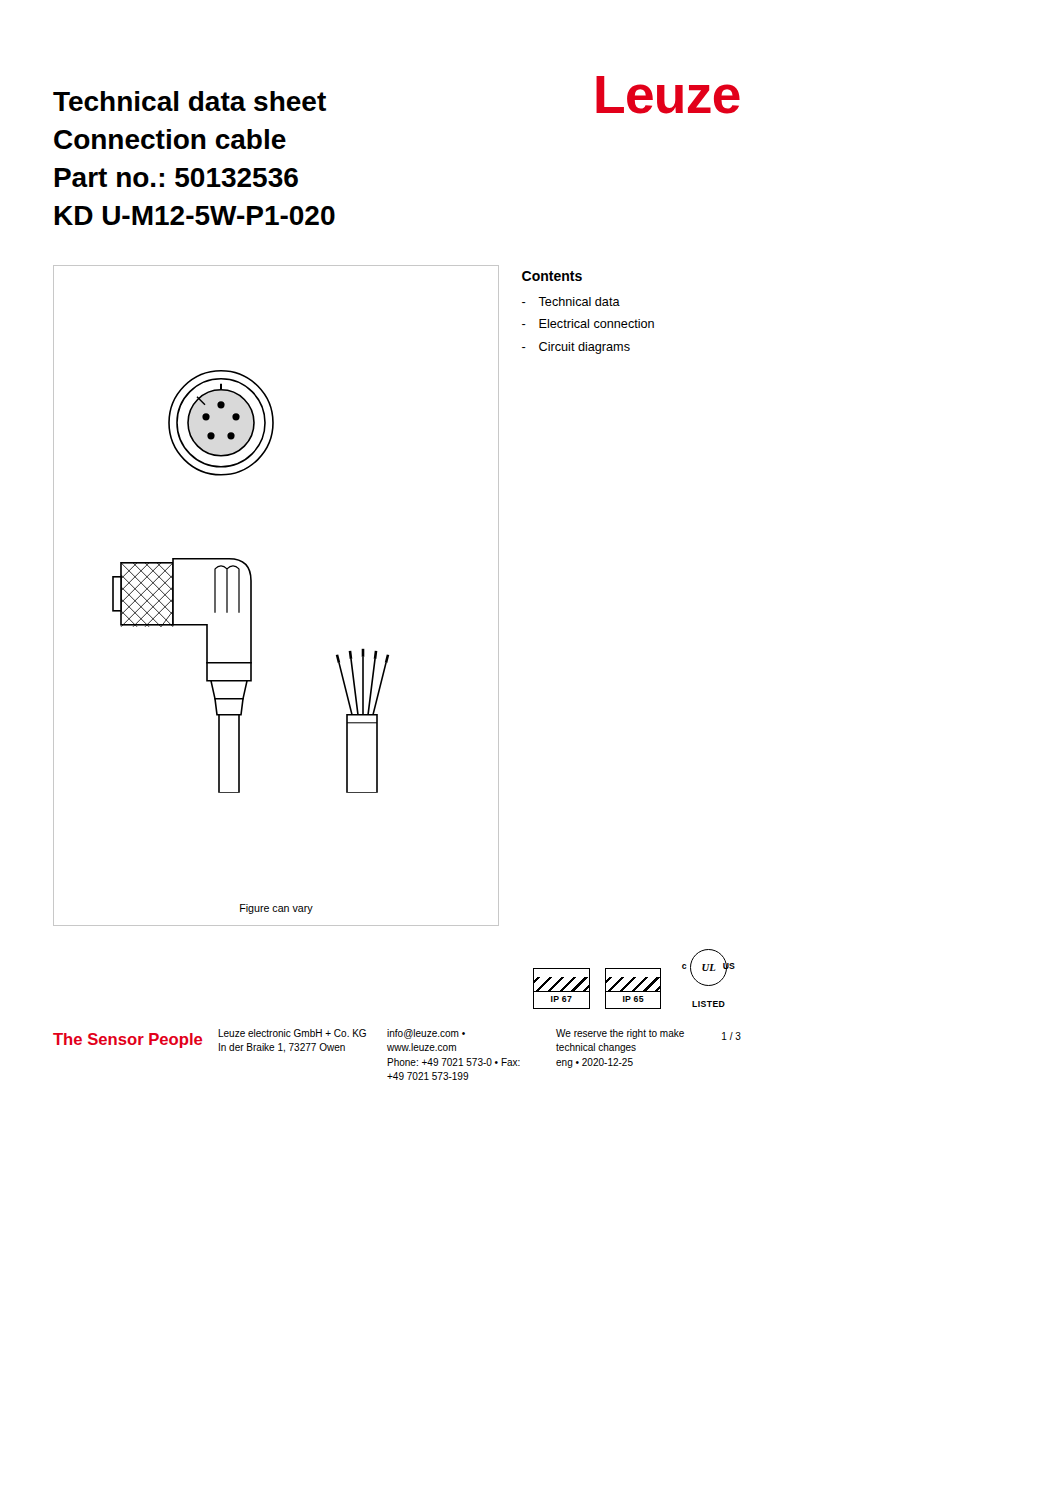Leuze
Technical data sheet Connection cable Part no.: 50132536 KD U-M12-5W-P1-020
Figure can vary
Contents
Technical data
Electrical connection
Circuit diagrams
IP 67
IP 65
c
UL
US
LISTED
The Sensor People
Leuze electronic GmbH + Co. KG
In der Braike 1, 73277 Owen
info@leuze.com • www.leuze.com
Phone: +49 7021 573-0 • Fax: +49 7021 573-199
We reserve the right to make technical changes
eng • 2020-12-25
1 / 3